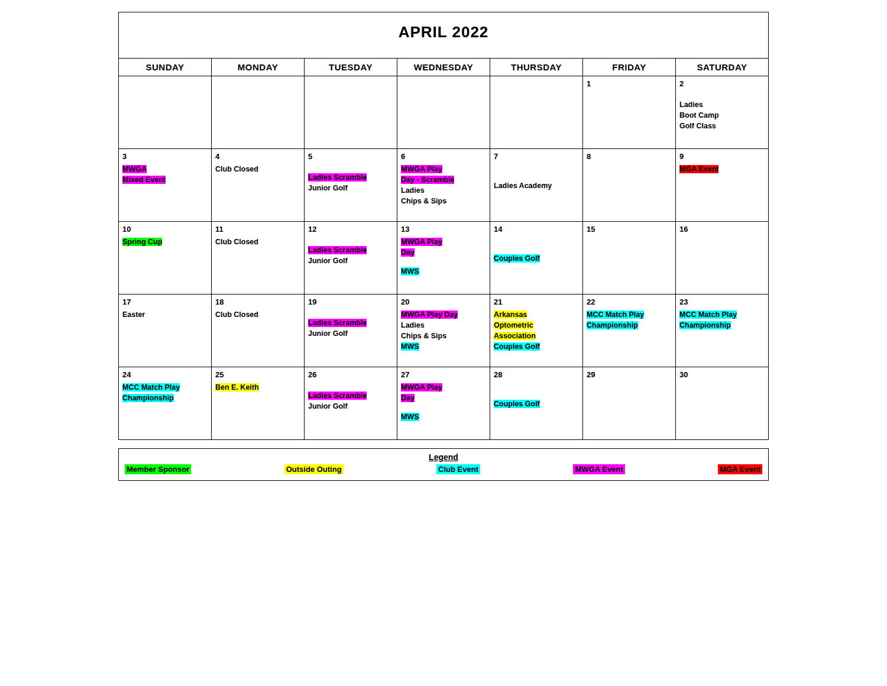| APRIL 2022 |
| SUNDAY | MONDAY | TUESDAY | WEDNESDAY | THURSDAY | FRIDAY | SATURDAY |
| | | | | | 1 | 2 Ladies Boot Camp Golf Class |
| 3 MWGA Mixed Event | 4 Club Closed | 5 Ladies Scramble Junior Golf | 6 MWGA Play Day - Scramble Ladies Chips & Sips | 7 Ladies Academy | 8 | 9 MGA Event |
| 10 Spring Cup | 11 Club Closed | 12 Ladies Scramble Junior Golf | 13 MWGA Play Day MWS | 14 Couples Golf | 15 | 16 |
| 17 Easter | 18 Club Closed | 19 Ladies Scramble Junior Golf | 20 MWGA Play Day Ladies Chips & Sips MWS | 21 Arkansas Optometric Association Couples Golf | 22 MCC Match Play Championship | 23 MCC Match Play Championship |
| 24 MCC Match Play Championship | 25 Ben E. Keith | 26 Ladies Scramble Junior Golf | 27 MWGA Play Day MWS | 28 Couples Golf | 29 | 30 |
| Legend Member Sponsor Outside Outing Club Event MWGA Event MGA Event |